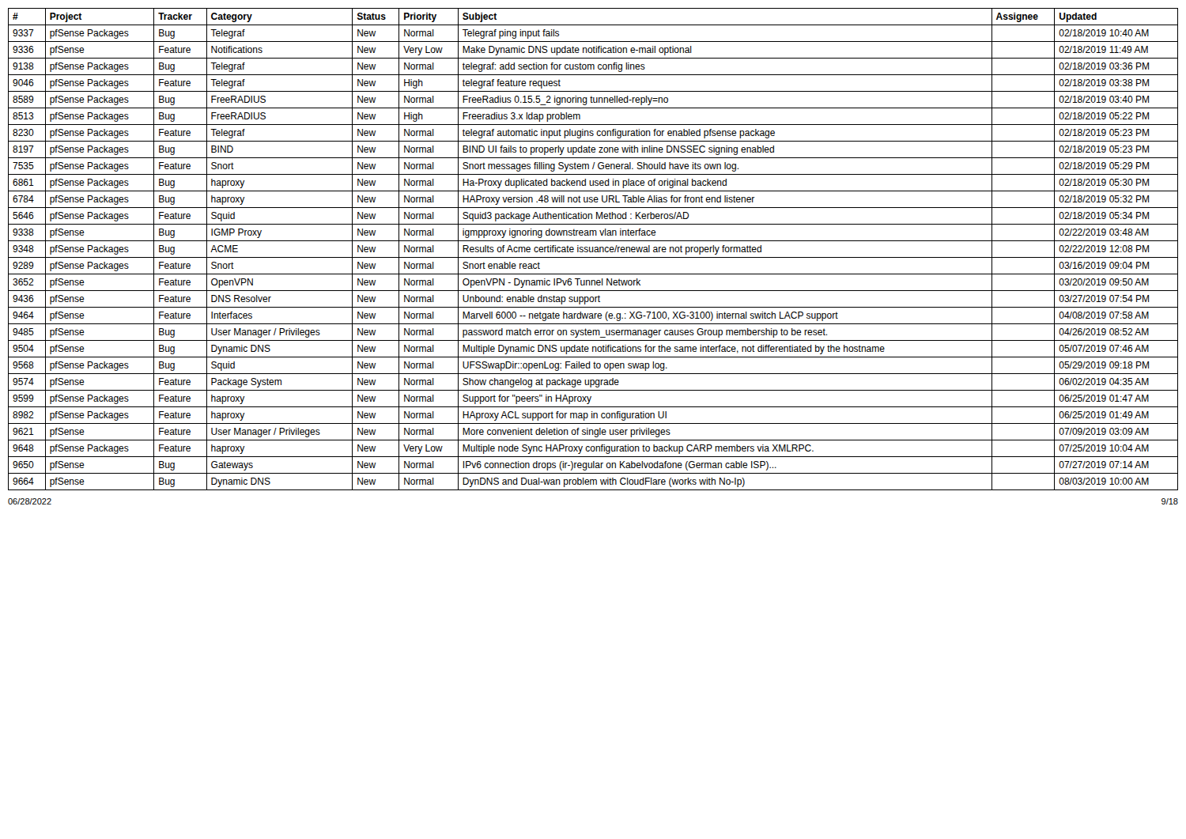| # | Project | Tracker | Category | Status | Priority | Subject | Assignee | Updated |
| --- | --- | --- | --- | --- | --- | --- | --- | --- |
| 9337 | pfSense Packages | Bug | Telegraf | New | Normal | Telegraf ping input fails | | 02/18/2019 10:40 AM |
| 9336 | pfSense | Feature | Notifications | New | Very Low | Make Dynamic DNS update notification e-mail optional | | 02/18/2019 11:49 AM |
| 9138 | pfSense Packages | Bug | Telegraf | New | Normal | telegraf: add section for custom config lines | | 02/18/2019 03:36 PM |
| 9046 | pfSense Packages | Feature | Telegraf | New | High | telegraf feature request | | 02/18/2019 03:38 PM |
| 8589 | pfSense Packages | Bug | FreeRADIUS | New | Normal | FreeRadius 0.15.5_2 ignoring tunnelled-reply=no | | 02/18/2019 03:40 PM |
| 8513 | pfSense Packages | Bug | FreeRADIUS | New | High | Freeradius 3.x ldap problem | | 02/18/2019 05:22 PM |
| 8230 | pfSense Packages | Feature | Telegraf | New | Normal | telegraf automatic input plugins configuration for enabled pfsense package | | 02/18/2019 05:23 PM |
| 8197 | pfSense Packages | Bug | BIND | New | Normal | BIND UI fails to properly update zone with inline DNSSEC signing enabled | | 02/18/2019 05:23 PM |
| 7535 | pfSense Packages | Feature | Snort | New | Normal | Snort messages filling System / General. Should have its own log. | | 02/18/2019 05:29 PM |
| 6861 | pfSense Packages | Bug | haproxy | New | Normal | Ha-Proxy duplicated backend used in place of original backend | | 02/18/2019 05:30 PM |
| 6784 | pfSense Packages | Bug | haproxy | New | Normal | HAProxy version .48 will not use URL Table Alias for front end listener | | 02/18/2019 05:32 PM |
| 5646 | pfSense Packages | Feature | Squid | New | Normal | Squid3 package Authentication Method : Kerberos/AD | | 02/18/2019 05:34 PM |
| 9338 | pfSense | Bug | IGMP Proxy | New | Normal | igmpproxy ignoring downstream vlan interface | | 02/22/2019 03:48 AM |
| 9348 | pfSense Packages | Bug | ACME | New | Normal | Results of Acme certificate issuance/renewal are not properly formatted | | 02/22/2019 12:08 PM |
| 9289 | pfSense Packages | Feature | Snort | New | Normal | Snort enable react | | 03/16/2019 09:04 PM |
| 3652 | pfSense | Feature | OpenVPN | New | Normal | OpenVPN - Dynamic IPv6 Tunnel Network | | 03/20/2019 09:50 AM |
| 9436 | pfSense | Feature | DNS Resolver | New | Normal | Unbound: enable dnstap support | | 03/27/2019 07:54 PM |
| 9464 | pfSense | Feature | Interfaces | New | Normal | Marvell 6000 -- netgate hardware (e.g.: XG-7100, XG-3100) internal switch LACP support | | 04/08/2019 07:58 AM |
| 9485 | pfSense | Bug | User Manager / Privileges | New | Normal | password match error on system_usermanager causes Group membership to be reset. | | 04/26/2019 08:52 AM |
| 9504 | pfSense | Bug | Dynamic DNS | New | Normal | Multiple Dynamic DNS update notifications for the same interface, not differentiated by the hostname | | 05/07/2019 07:46 AM |
| 9568 | pfSense Packages | Bug | Squid | New | Normal | UFSSwapDir::openLog: Failed to open swap log. | | 05/29/2019 09:18 PM |
| 9574 | pfSense | Feature | Package System | New | Normal | Show changelog at package upgrade | | 06/02/2019 04:35 AM |
| 9599 | pfSense Packages | Feature | haproxy | New | Normal | Support for "peers" in HAproxy | | 06/25/2019 01:47 AM |
| 8982 | pfSense Packages | Feature | haproxy | New | Normal | HAproxy ACL support for map in configuration UI | | 06/25/2019 01:49 AM |
| 9621 | pfSense | Feature | User Manager / Privileges | New | Normal | More convenient deletion of single user privileges | | 07/09/2019 03:09 AM |
| 9648 | pfSense Packages | Feature | haproxy | New | Very Low | Multiple node Sync HAProxy configuration to backup CARP members via XMLRPC. | | 07/25/2019 10:04 AM |
| 9650 | pfSense | Bug | Gateways | New | Normal | IPv6 connection drops (ir-)regular on Kabelvodafone (German cable ISP)... | | 07/27/2019 07:14 AM |
| 9664 | pfSense | Bug | Dynamic DNS | New | Normal | DynDNS and Dual-wan problem with CloudFlare (works with No-Ip) | | 08/03/2019 10:00 AM |
06/28/2022 9/18